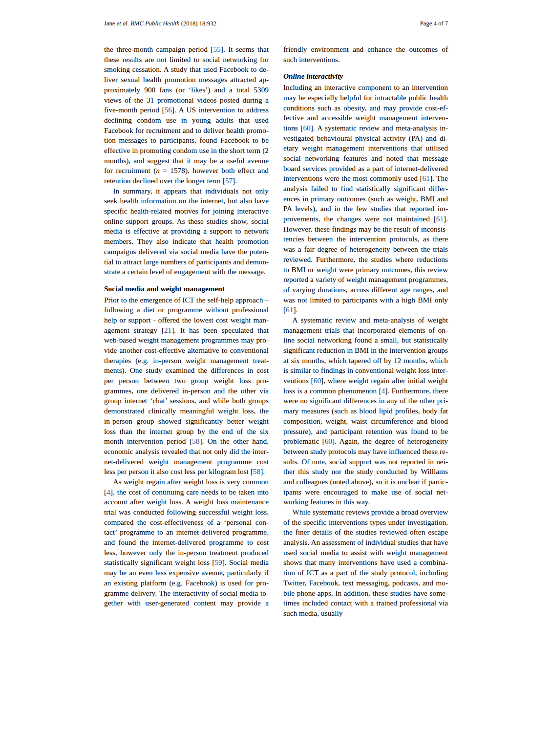Jane et al. BMC Public Health (2018) 18:932
Page 4 of 7
the three-month campaign period [55]. It seems that these results are not limited to social networking for smoking cessation. A study that used Facebook to deliver sexual health promotion messages attracted approximately 900 fans (or ‘likes’) and a total 5309 views of the 31 promotional videos posted during a five-month period [56]. A US intervention to address declining condom use in young adults that used Facebook for recruitment and to deliver health promotion messages to participants, found Facebook to be effective in promoting condom use in the short term (2 months), and suggest that it may be a useful avenue for recruitment (n = 1578), however both effect and retention declined over the longer term [57].
In summary, it appears that individuals not only seek health information on the internet, but also have specific health-related motives for joining interactive online support groups. As these studies show, social media is effective at providing a support to network members. They also indicate that health promotion campaigns delivered via social media have the potential to attract large numbers of participants and demonstrate a certain level of engagement with the message.
Social media and weight management
Prior to the emergence of ICT the self-help approach – following a diet or programme without professional help or support - offered the lowest cost weight management strategy [21]. It has been speculated that web-based weight management programmes may provide another cost-effective alternative to conventional therapies (e.g. in-person weight management treatments). One study examined the differences in cost per person between two group weight loss programmes, one delivered in-person and the other via group internet ‘chat’ sessions, and while both groups demonstrated clinically meaningful weight loss, the in-person group showed significantly better weight loss than the internet group by the end of the six month intervention period [58]. On the other hand, economic analysis revealed that not only did the internet-delivered weight management programme cost less per person it also cost less per kilogram lost [58].
As weight regain after weight loss is very common [4], the cost of continuing care needs to be taken into account after weight loss. A weight loss maintenance trial was conducted following successful weight loss, compared the cost-effectiveness of a ‘personal contact’ programme to an internet-delivered programme, and found the internet-delivered programme to cost less, however only the in-person treatment produced statistically significant weight loss [59]. Social media may be an even less expensive avenue, particularly if an existing platform (e.g. Facebook) is used for programme delivery. The interactivity of social media together with user-generated content may provide a friendly environment and enhance the outcomes of such interventions.
Online interactivity
Including an interactive component to an intervention may be especially helpful for intractable public health conditions such as obesity, and may provide cost-effective and accessible weight management interventions [60]. A systematic review and meta-analysis investigated behavioural physical activity (PA) and dietary weight management interventions that utilised social networking features and noted that message board services provided as a part of internet-delivered interventions were the most commonly used [61]. The analysis failed to find statistically significant differences in primary outcomes (such as weight, BMI and PA levels), and in the few studies that reported improvements, the changes were not maintained [61]. However, these findings may be the result of inconsistencies between the intervention protocols, as there was a fair degree of heterogeneity between the trials reviewed. Furthermore, the studies where reductions to BMI or weight were primary outcomes, this review reported a variety of weight management programmes, of varying durations, across different age ranges, and was not limited to participants with a high BMI only [61].
A systematic review and meta-analysis of weight management trials that incorporated elements of online social networking found a small, but statistically significant reduction in BMI in the intervention groups at six months, which tapered off by 12 months, which is similar to findings in conventional weight loss interventions [60], where weight regain after initial weight loss is a common phenomenon [4]. Furthermore, there were no significant differences in any of the other primary measures (such as blood lipid profiles, body fat composition, weight, waist circumference and blood pressure), and participant retention was found to be problematic [60]. Again, the degree of heterogeneity between study protocols may have influenced these results. Of note, social support was not reported in neither this study nor the study conducted by Williams and colleagues (noted above), so it is unclear if participants were encouraged to make use of social networking features in this way.
While systematic reviews provide a broad overview of the specific interventions types under investigation, the finer details of the studies reviewed often escape analysis. An assessment of individual studies that have used social media to assist with weight management shows that many interventions have used a combination of ICT as a part of the study protocol, including Twitter, Facebook, text messaging, podcasts, and mobile phone apps. In addition, these studies have sometimes included contact with a trained professional via such media, usually